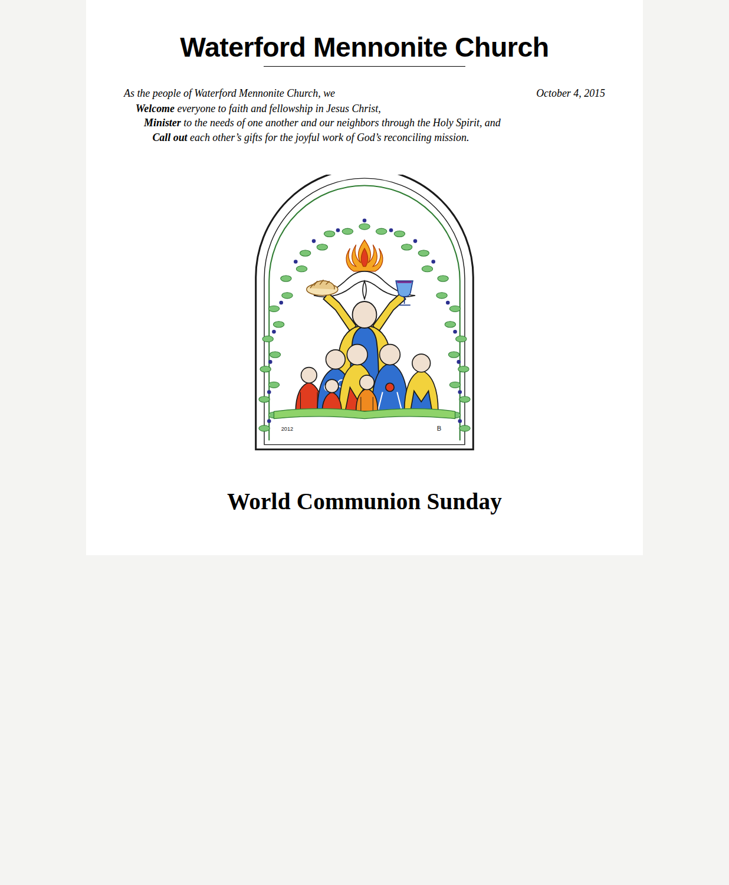Waterford Mennonite Church
October 4, 2015
As the people of Waterford Mennonite Church, we
Welcome everyone to faith and fellowship in Jesus Christ,
Minister to the needs of one another and our neighbors through the Holy Spirit, and
Call out each other’s gifts for the joyful work of God’s reconciling mission.
World Communion Sunday illustration A line-drawn arch bordered with green vines and berries. Inside, a figure in a yellow and blue robe raises a loaf of bread in one hand and a blue cup in the other, with a descending dove and flames above. A group of people in colorful patterned robes gathers below. 2012 B
World Communion Sunday